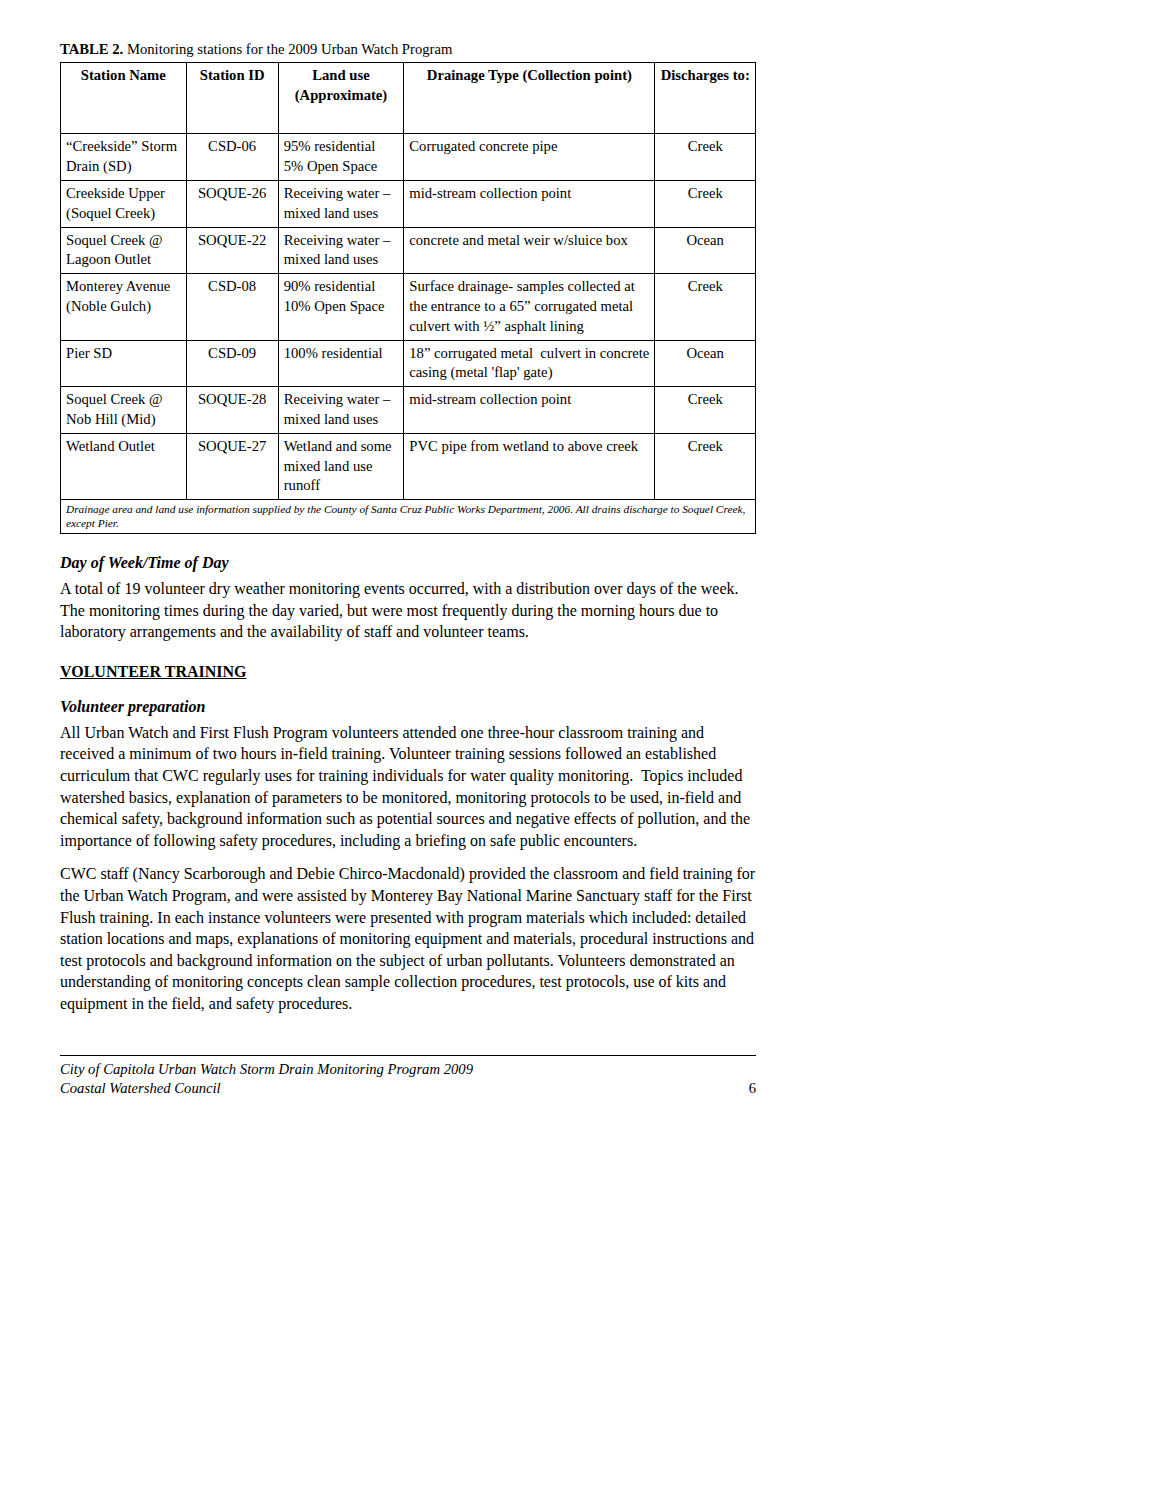TABLE 2. Monitoring stations for the 2009 Urban Watch Program
| Station Name | Station ID | Land use (Approximate) | Drainage Type (Collection point) | Discharges to: |
| --- | --- | --- | --- | --- |
| “Creekside” Storm Drain (SD) | CSD-06 | 95% residential 5% Open Space | Corrugated concrete pipe | Creek |
| Creekside Upper (Soquel Creek) | SOQUE-26 | Receiving water – mixed land uses | mid-stream collection point | Creek |
| Soquel Creek @ Lagoon Outlet | SOQUE-22 | Receiving water – mixed land uses | concrete and metal weir w/sluice box | Ocean |
| Monterey Avenue (Noble Gulch) | CSD-08 | 90% residential 10% Open Space | Surface drainage- samples collected at the entrance to a 65” corrugated metal culvert with ½” asphalt lining | Creek |
| Pier SD | CSD-09 | 100% residential | 18” corrugated metal culvert in concrete casing (metal 'flap' gate) | Ocean |
| Soquel Creek @ Nob Hill (Mid) | SOQUE-28 | Receiving water – mixed land uses | mid-stream collection point | Creek |
| Wetland Outlet | SOQUE-27 | Wetland and some mixed land use runoff | PVC pipe from wetland to above creek | Creek |
| Drainage area and land use information supplied by the County of Santa Cruz Public Works Department, 2006. All drains discharge to Soquel Creek, except Pier. |
Day of Week/Time of Day
A total of 19 volunteer dry weather monitoring events occurred, with a distribution over days of the week. The monitoring times during the day varied, but were most frequently during the morning hours due to laboratory arrangements and the availability of staff and volunteer teams.
VOLUNTEER TRAINING
Volunteer preparation
All Urban Watch and First Flush Program volunteers attended one three-hour classroom training and received a minimum of two hours in-field training. Volunteer training sessions followed an established curriculum that CWC regularly uses for training individuals for water quality monitoring. Topics included watershed basics, explanation of parameters to be monitored, monitoring protocols to be used, in-field and chemical safety, background information such as potential sources and negative effects of pollution, and the importance of following safety procedures, including a briefing on safe public encounters.
CWC staff (Nancy Scarborough and Debie Chirco-Macdonald) provided the classroom and field training for the Urban Watch Program, and were assisted by Monterey Bay National Marine Sanctuary staff for the First Flush training. In each instance volunteers were presented with program materials which included: detailed station locations and maps, explanations of monitoring equipment and materials, procedural instructions and test protocols and background information on the subject of urban pollutants. Volunteers demonstrated an understanding of monitoring concepts clean sample collection procedures, test protocols, use of kits and equipment in the field, and safety procedures.
City of Capitola Urban Watch Storm Drain Monitoring Program 2009 Coastal Watershed Council 6